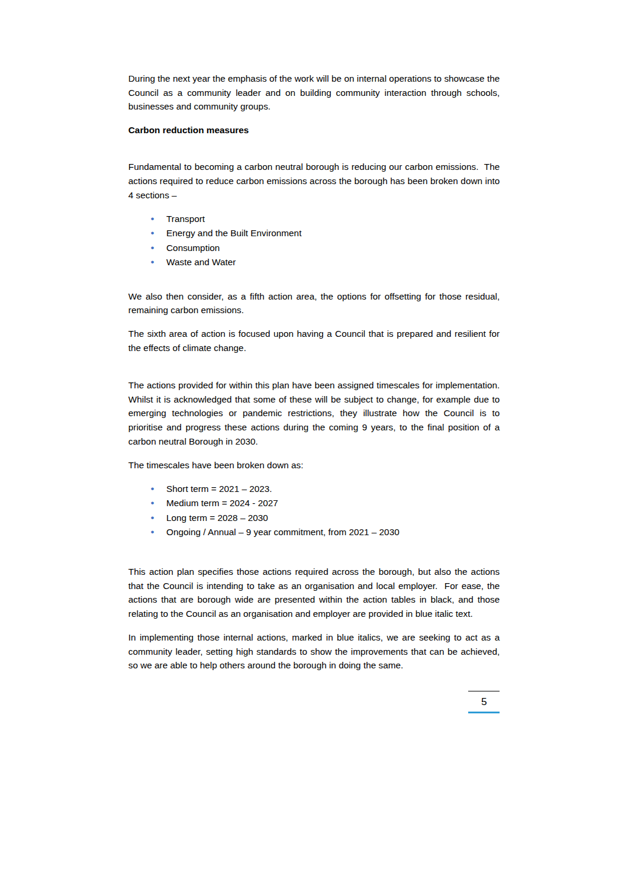During the next year the emphasis of the work will be on internal operations to showcase the Council as a community leader and on building community interaction through schools, businesses and community groups.
Carbon reduction measures
Fundamental to becoming a carbon neutral borough is reducing our carbon emissions. The actions required to reduce carbon emissions across the borough has been broken down into 4 sections –
Transport
Energy and the Built Environment
Consumption
Waste and Water
We also then consider, as a fifth action area, the options for offsetting for those residual, remaining carbon emissions.
The sixth area of action is focused upon having a Council that is prepared and resilient for the effects of climate change.
The actions provided for within this plan have been assigned timescales for implementation. Whilst it is acknowledged that some of these will be subject to change, for example due to emerging technologies or pandemic restrictions, they illustrate how the Council is to prioritise and progress these actions during the coming 9 years, to the final position of a carbon neutral Borough in 2030.
The timescales have been broken down as:
Short term = 2021 – 2023.
Medium term = 2024 - 2027
Long term = 2028 – 2030
Ongoing / Annual – 9 year commitment, from 2021 – 2030
This action plan specifies those actions required across the borough, but also the actions that the Council is intending to take as an organisation and local employer. For ease, the actions that are borough wide are presented within the action tables in black, and those relating to the Council as an organisation and employer are provided in blue italic text.
In implementing those internal actions, marked in blue italics, we are seeking to act as a community leader, setting high standards to show the improvements that can be achieved, so we are able to help others around the borough in doing the same.
5